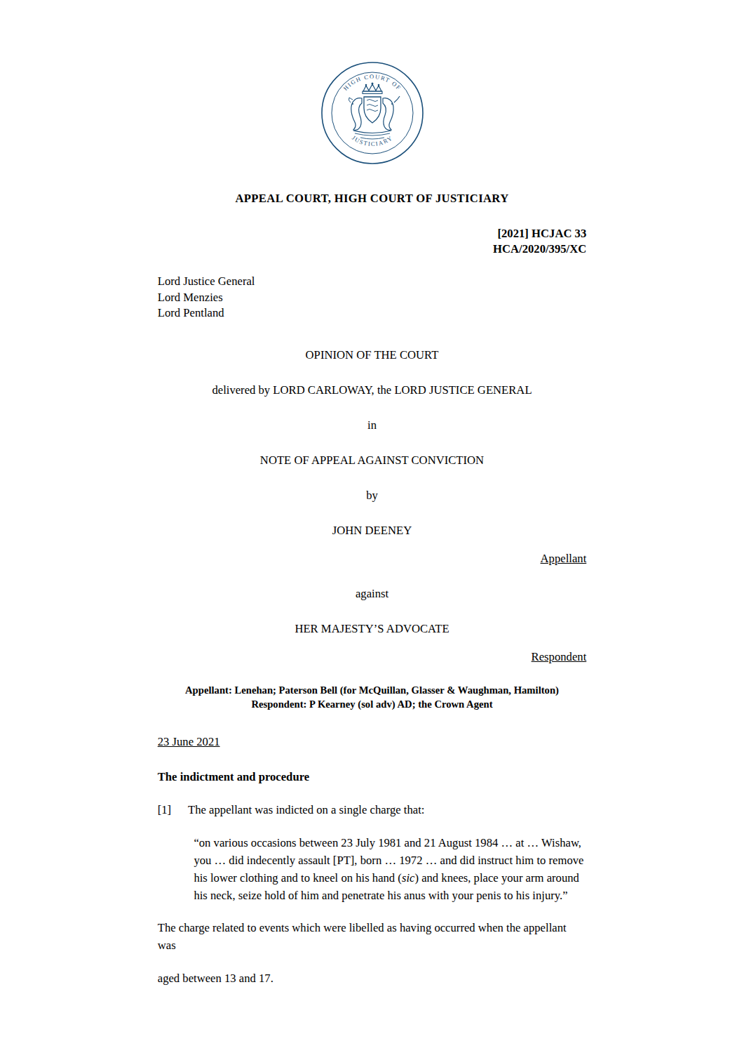HIGH COURT OF JUSTICIARY
APPEAL COURT, HIGH COURT OF JUSTICIARY
[2021] HCJAC 33
HCA/2020/395/XC
Lord Justice General
Lord Menzies
Lord Pentland
OPINION OF THE COURT
delivered by LORD CARLOWAY, the LORD JUSTICE GENERAL
in
NOTE OF APPEAL AGAINST CONVICTION
by
JOHN DEENEY
Appellant
against
HER MAJESTY’S ADVOCATE
Respondent
Appellant: Lenehan; Paterson Bell (for McQuillan, Glasser & Waughman, Hamilton)
Respondent: P Kearney (sol adv) AD; the Crown Agent
23 June 2021
The indictment and procedure
[1] The appellant was indicted on a single charge that:
“on various occasions between 23 July 1981 and 21 August 1984 … at … Wishaw, you … did indecently assault [PT], born … 1972 … and did instruct him to remove his lower clothing and to kneel on his hand (sic) and knees, place your arm around his neck, seize hold of him and penetrate his anus with your penis to his injury.”
The charge related to events which were libelled as having occurred when the appellant was
aged between 13 and 17.